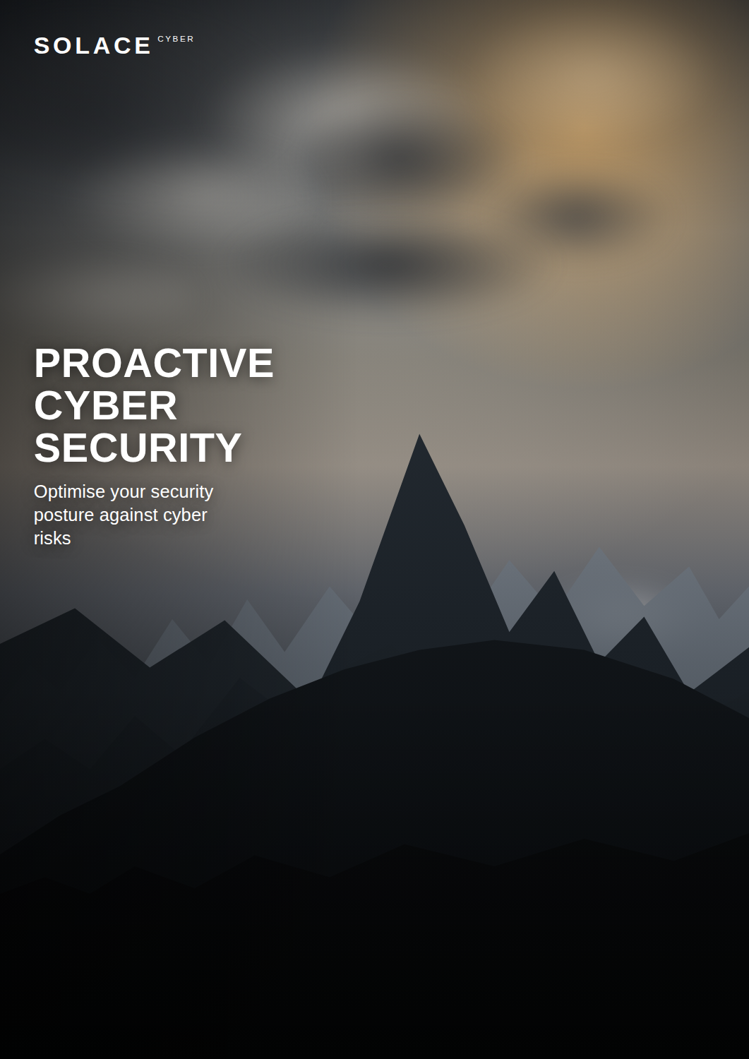Solace Cyber
Proactive Cyber Security
Optimise your security posture against cyber risks